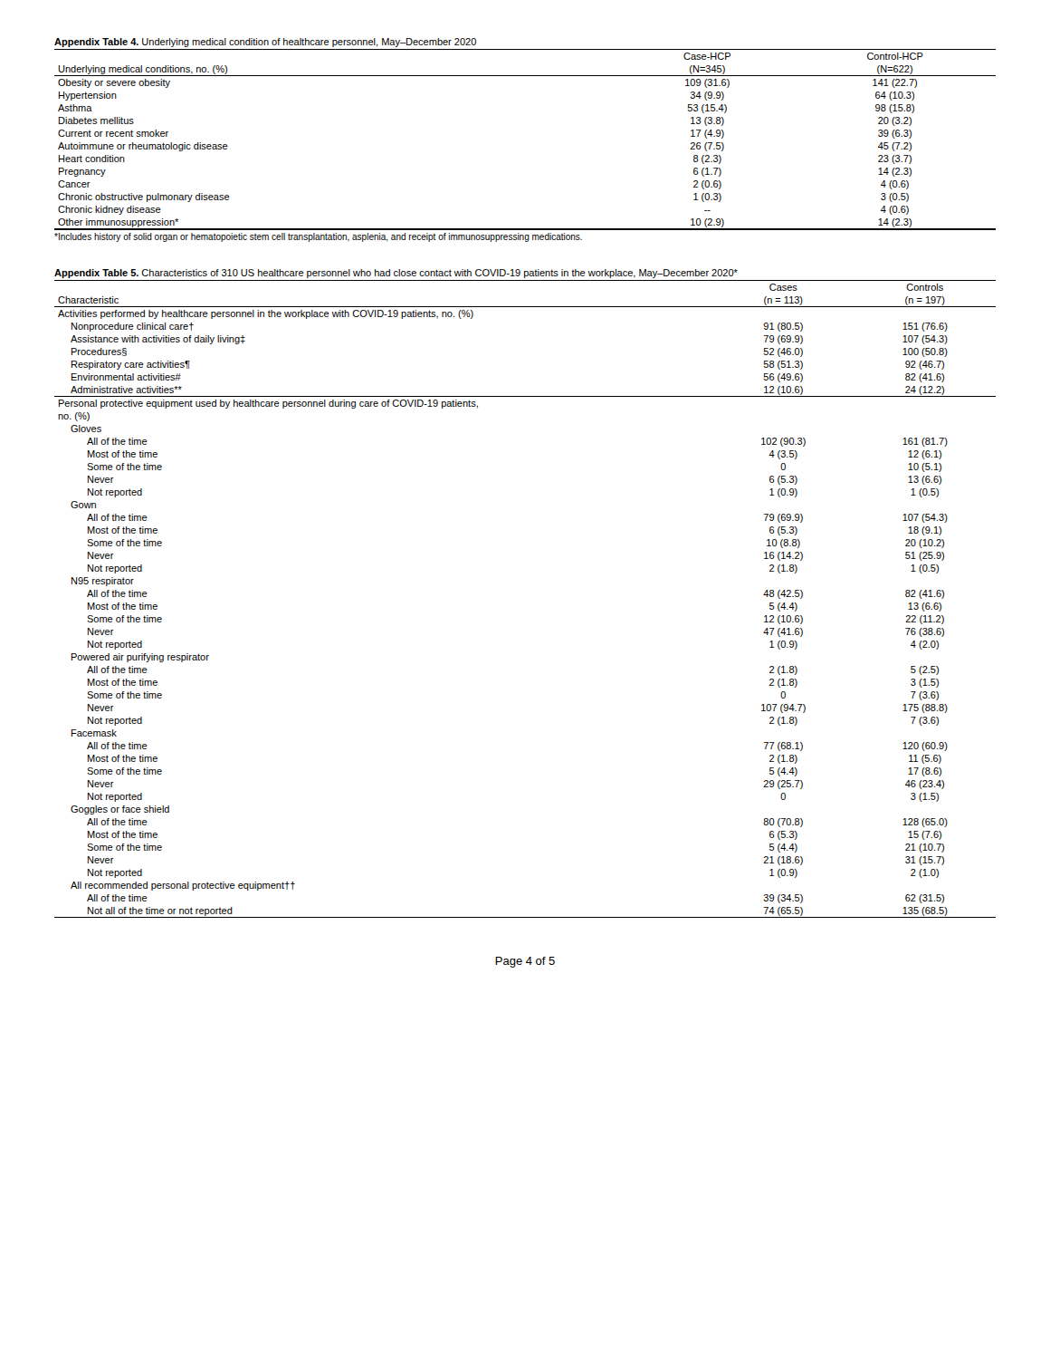Appendix Table 4. Underlying medical condition of healthcare personnel, May–December 2020
| | Case-HCP | Control-HCP |
| --- | --- | --- |
| Underlying medical conditions, no. (%) | (N=345) | (N=622) |
| Obesity or severe obesity | 109 (31.6) | 141 (22.7) |
| Hypertension | 34 (9.9) | 64 (10.3) |
| Asthma | 53 (15.4) | 98 (15.8) |
| Diabetes mellitus | 13 (3.8) | 20 (3.2) |
| Current or recent smoker | 17 (4.9) | 39 (6.3) |
| Autoimmune or rheumatologic disease | 26 (7.5) | 45 (7.2) |
| Heart condition | 8 (2.3) | 23 (3.7) |
| Pregnancy | 6 (1.7) | 14 (2.3) |
| Cancer | 2 (0.6) | 4 (0.6) |
| Chronic obstructive pulmonary disease | 1 (0.3) | 3 (0.5) |
| Chronic kidney disease | -- | 4 (0.6) |
| Other immunosuppression* | 10 (2.9) | 14 (2.3) |
*Includes history of solid organ or hematopoietic stem cell transplantation, asplenia, and receipt of immunosuppressing medications.
Appendix Table 5. Characteristics of 310 US healthcare personnel who had close contact with COVID-19 patients in the workplace, May–December 2020*
| | Cases | Controls |
| --- | --- | --- |
| Characteristic | (n = 113) | (n = 197) |
| Activities performed by healthcare personnel in the workplace with COVID-19 patients, no. (%) |
| Nonprocedure clinical care† | 91 (80.5) | 151 (76.6) |
| Assistance with activities of daily living‡ | 79 (69.9) | 107 (54.3) |
| Procedures§ | 52 (46.0) | 100 (50.8) |
| Respiratory care activities¶ | 58 (51.3) | 92 (46.7) |
| Environmental activities# | 56 (49.6) | 82 (41.6) |
| Administrative activities** | 12 (10.6) | 24 (12.2) |
| Personal protective equipment used by healthcare personnel during care of COVID-19 patients, |
| no. (%) |
| Gloves | | |
| All of the time | 102 (90.3) | 161 (81.7) |
| Most of the time | 4 (3.5) | 12 (6.1) |
| Some of the time | 0 | 10 (5.1) |
| Never | 6 (5.3) | 13 (6.6) |
| Not reported | 1 (0.9) | 1 (0.5) |
| Gown | | |
| All of the time | 79 (69.9) | 107 (54.3) |
| Most of the time | 6 (5.3) | 18 (9.1) |
| Some of the time | 10 (8.8) | 20 (10.2) |
| Never | 16 (14.2) | 51 (25.9) |
| Not reported | 2 (1.8) | 1 (0.5) |
| N95 respirator | | |
| All of the time | 48 (42.5) | 82 (41.6) |
| Most of the time | 5 (4.4) | 13 (6.6) |
| Some of the time | 12 (10.6) | 22 (11.2) |
| Never | 47 (41.6) | 76 (38.6) |
| Not reported | 1 (0.9) | 4 (2.0) |
| Powered air purifying respirator | | |
| All of the time | 2 (1.8) | 5 (2.5) |
| Most of the time | 2 (1.8) | 3 (1.5) |
| Some of the time | 0 | 7 (3.6) |
| Never | 107 (94.7) | 175 (88.8) |
| Not reported | 2 (1.8) | 7 (3.6) |
| Facemask | | |
| All of the time | 77 (68.1) | 120 (60.9) |
| Most of the time | 2 (1.8) | 11 (5.6) |
| Some of the time | 5 (4.4) | 17 (8.6) |
| Never | 29 (25.7) | 46 (23.4) |
| Not reported | 0 | 3 (1.5) |
| Goggles or face shield | | |
| All of the time | 80 (70.8) | 128 (65.0) |
| Most of the time | 6 (5.3) | 15 (7.6) |
| Some of the time | 5 (4.4) | 21 (10.7) |
| Never | 21 (18.6) | 31 (15.7) |
| Not reported | 1 (0.9) | 2 (1.0) |
| All recommended personal protective equipment†† | | |
| All of the time | 39 (34.5) | 62 (31.5) |
| Not all of the time or not reported | 74 (65.5) | 135 (68.5) |
Page 4 of 5